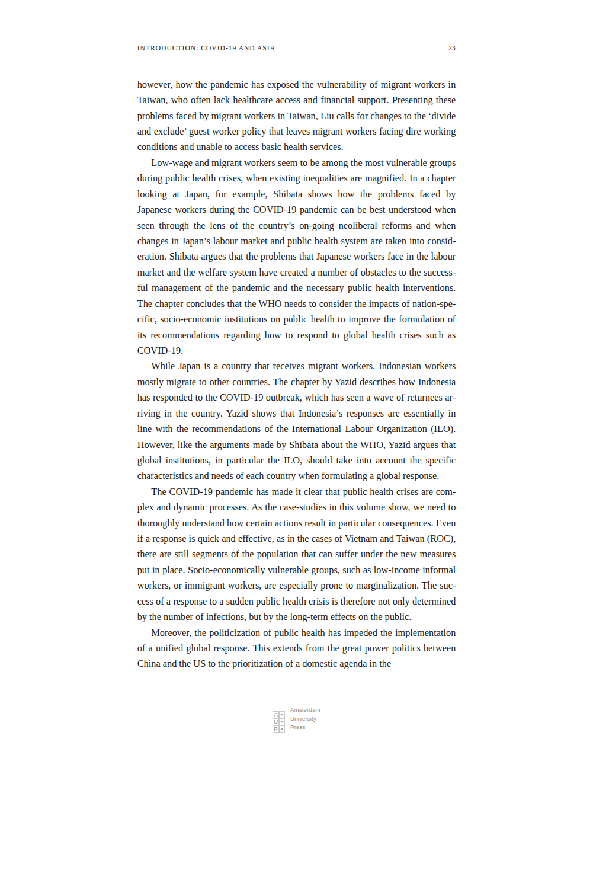Introduction: COVID-19 and Asia 23
however, how the pandemic has exposed the vulnerability of migrant workers in Taiwan, who often lack healthcare access and financial support. Presenting these problems faced by migrant workers in Taiwan, Liu calls for changes to the ‘divide and exclude’ guest worker policy that leaves migrant workers facing dire working conditions and unable to access basic health services.
Low-wage and migrant workers seem to be among the most vulnerable groups during public health crises, when existing inequalities are magnified. In a chapter looking at Japan, for example, Shibata shows how the problems faced by Japanese workers during the COVID-19 pandemic can be best understood when seen through the lens of the country’s on-going neoliberal reforms and when changes in Japan’s labour market and public health system are taken into consideration. Shibata argues that the problems that Japanese workers face in the labour market and the welfare system have created a number of obstacles to the successful management of the pandemic and the necessary public health interventions. The chapter concludes that the WHO needs to consider the impacts of nation-specific, socio-economic institutions on public health to improve the formulation of its recommendations regarding how to respond to global health crises such as COVID-19.
While Japan is a country that receives migrant workers, Indonesian workers mostly migrate to other countries. The chapter by Yazid describes how Indonesia has responded to the COVID-19 outbreak, which has seen a wave of returnees arriving in the country. Yazid shows that Indonesia’s responses are essentially in line with the recommendations of the International Labour Organization (ILO). However, like the arguments made by Shibata about the WHO, Yazid argues that global institutions, in particular the ILO, should take into account the specific characteristics and needs of each country when formulating a global response.
The COVID-19 pandemic has made it clear that public health crises are complex and dynamic processes. As the case-studies in this volume show, we need to thoroughly understand how certain actions result in particular consequences. Even if a response is quick and effective, as in the cases of Vietnam and Taiwan (ROC), there are still segments of the population that can suffer under the new measures put in place. Socio-economically vulnerable groups, such as low-income informal workers, or immigrant workers, are especially prone to marginalization. The success of a response to a sudden public health crisis is therefore not only determined by the number of infections, but by the long-term effects on the public.
Moreover, the politicization of public health has impeded the implementation of a unified global response. This extends from the great power politics between China and the US to the prioritization of a domestic agenda in the
A× U× P×
Amsterdam
University
Press